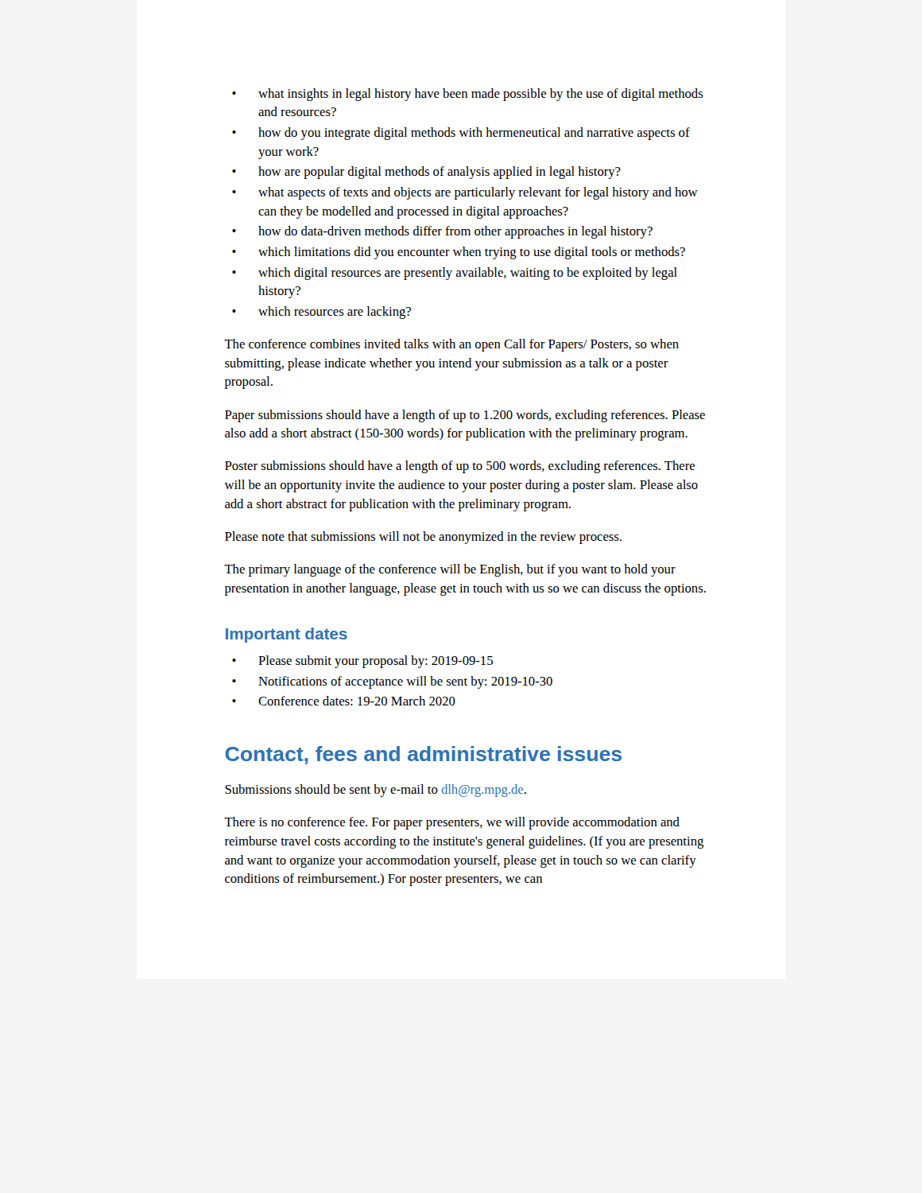what insights in legal history have been made possible by the use of digital methods and resources?
how do you integrate digital methods with hermeneutical and narrative aspects of your work?
how are popular digital methods of analysis applied in legal history?
what aspects of texts and objects are particularly relevant for legal history and how can they be modelled and processed in digital approaches?
how do data-driven methods differ from other approaches in legal history?
which limitations did you encounter when trying to use digital tools or methods?
which digital resources are presently available, waiting to be exploited by legal history?
which resources are lacking?
The conference combines invited talks with an open Call for Papers/ Posters, so when submitting, please indicate whether you intend your submission as a talk or a poster proposal.
Paper submissions should have a length of up to 1.200 words, excluding references. Please also add a short abstract (150-300 words) for publication with the preliminary program.
Poster submissions should have a length of up to 500 words, excluding references. There will be an opportunity invite the audience to your poster during a poster slam. Please also add a short abstract for publication with the preliminary program.
Please note that submissions will not be anonymized in the review process.
The primary language of the conference will be English, but if you want to hold your presentation in another language, please get in touch with us so we can discuss the options.
Important dates
Please submit your proposal by: 2019-09-15
Notifications of acceptance will be sent by: 2019-10-30
Conference dates: 19-20 March 2020
Contact, fees and administrative issues
Submissions should be sent by e-mail to dlh@rg.mpg.de.
There is no conference fee. For paper presenters, we will provide accommodation and reimburse travel costs according to the institute's general guidelines. (If you are presenting and want to organize your accommodation yourself, please get in touch so we can clarify conditions of reimbursement.) For poster presenters, we can